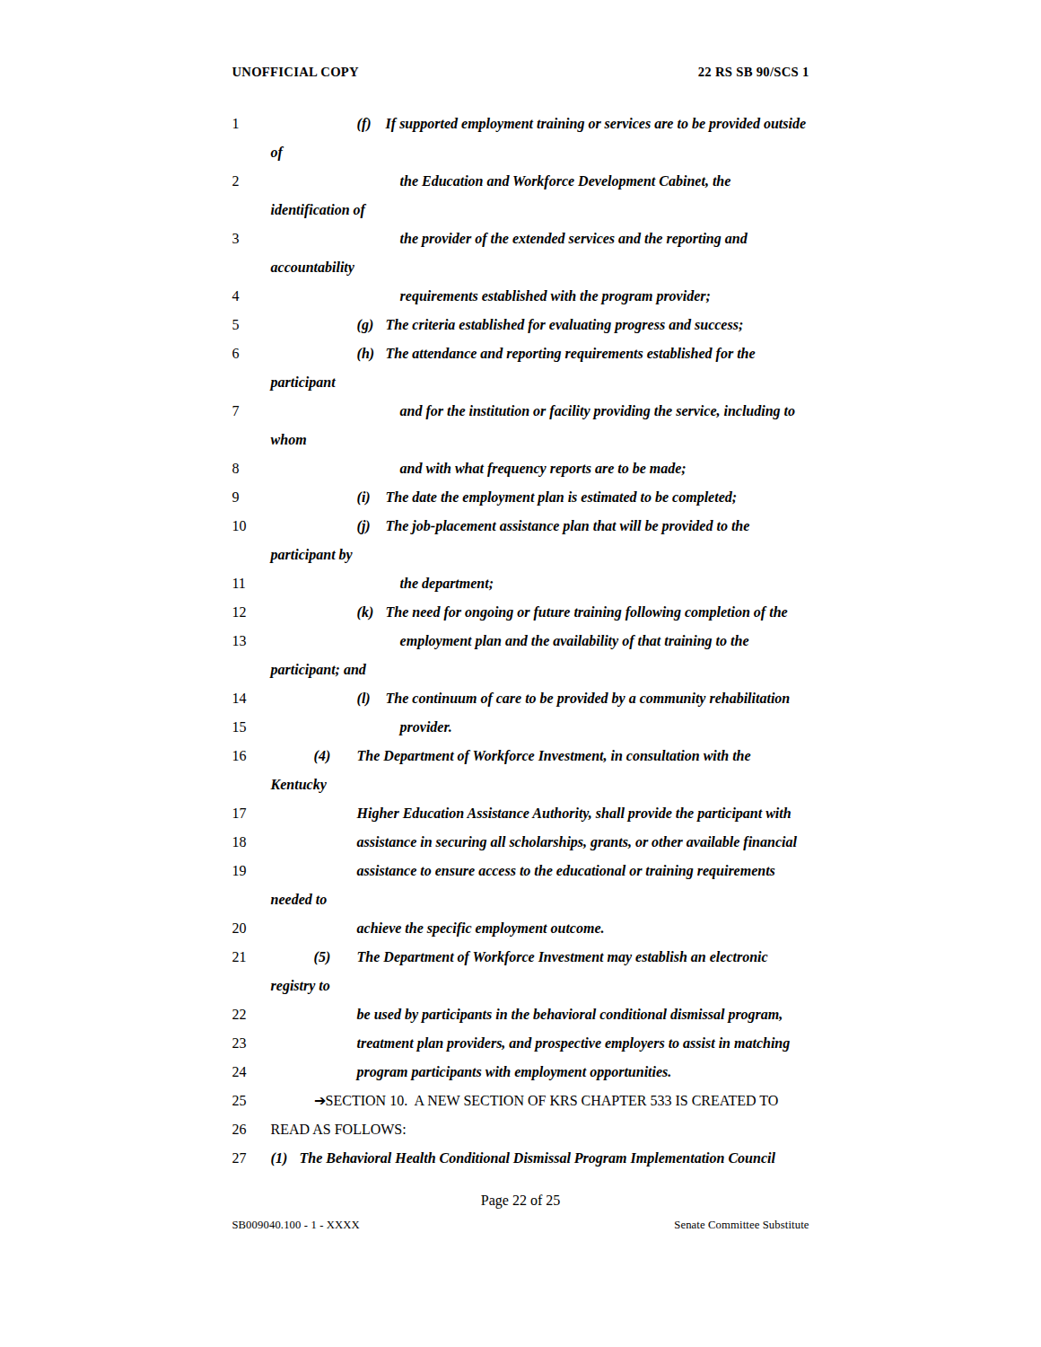Unofficial Copy
22 RS SB 90/SCS 1
| 1 | (f) If supported employment training or services are to be provided outside of |
| 2 | the Education and Workforce Development Cabinet, the identification of |
| 3 | the provider of the extended services and the reporting and accountability |
| 4 | requirements established with the program provider; |
| 5 | (g) The criteria established for evaluating progress and success; |
| 6 | (h) The attendance and reporting requirements established for the participant |
| 7 | and for the institution or facility providing the service, including to whom |
| 8 | and with what frequency reports are to be made; |
| 9 | (i) The date the employment plan is estimated to be completed; |
| 10 | (j) The job-placement assistance plan that will be provided to the participant by |
| 11 | the department; |
| 12 | (k) The need for ongoing or future training following completion of the |
| 13 | employment plan and the availability of that training to the participant; and |
| 14 | (l) The continuum of care to be provided by a community rehabilitation |
| 15 | provider. |
| 16 | (4) The Department of Workforce Investment, in consultation with the Kentucky |
| 17 | Higher Education Assistance Authority, shall provide the participant with |
| 18 | assistance in securing all scholarships, grants, or other available financial |
| 19 | assistance to ensure access to the educational or training requirements needed to |
| 20 | achieve the specific employment outcome. |
| 21 | (5) The Department of Workforce Investment may establish an electronic registry to |
| 22 | be used by participants in the behavioral conditional dismissal program, |
| 23 | treatment plan providers, and prospective employers to assist in matching |
| 24 | program participants with employment opportunities. |
| 25 | ➔ SECTION 10. A NEW SECTION OF KRS CHAPTER 533 IS CREATED TO |
| 26 | READ AS FOLLOWS: |
| 27 | (1) The Behavioral Health Conditional Dismissal Program Implementation Council |
Page 22 of 25
SB009040.100 - 1 - XXXX
Senate Committee Substitute